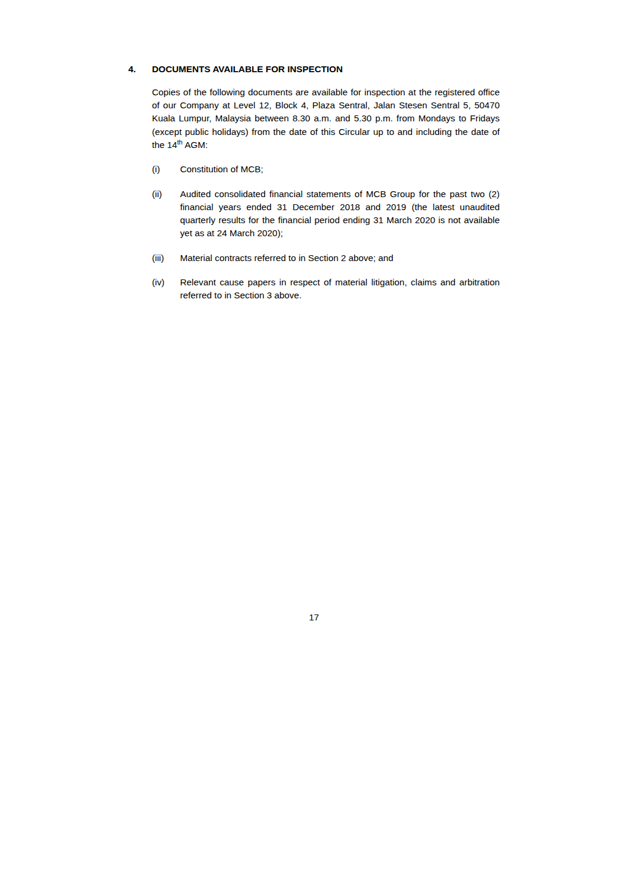4. DOCUMENTS AVAILABLE FOR INSPECTION
Copies of the following documents are available for inspection at the registered office of our Company at Level 12, Block 4, Plaza Sentral, Jalan Stesen Sentral 5, 50470 Kuala Lumpur, Malaysia between 8.30 a.m. and 5.30 p.m. from Mondays to Fridays (except public holidays) from the date of this Circular up to and including the date of the 14th AGM:
(i) Constitution of MCB;
(ii) Audited consolidated financial statements of MCB Group for the past two (2) financial years ended 31 December 2018 and 2019 (the latest unaudited quarterly results for the financial period ending 31 March 2020 is not available yet as at 24 March 2020);
(iii) Material contracts referred to in Section 2 above; and
(iv) Relevant cause papers in respect of material litigation, claims and arbitration referred to in Section 3 above.
17